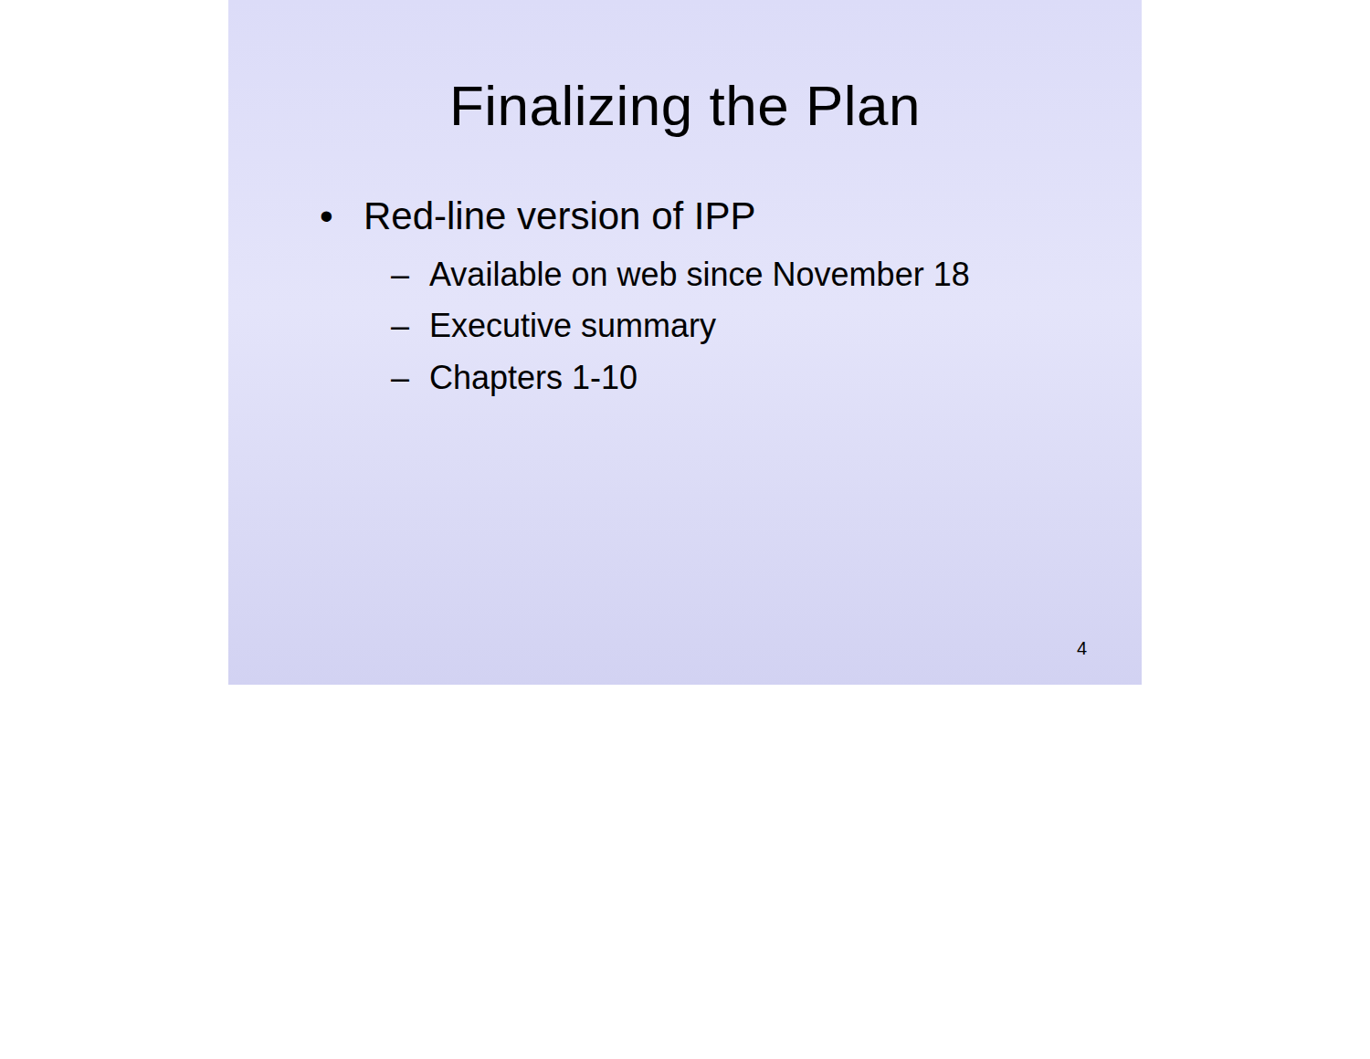Finalizing the Plan
Red-line version of IPP
Available on web since November 18
Executive summary
Chapters 1-10
4